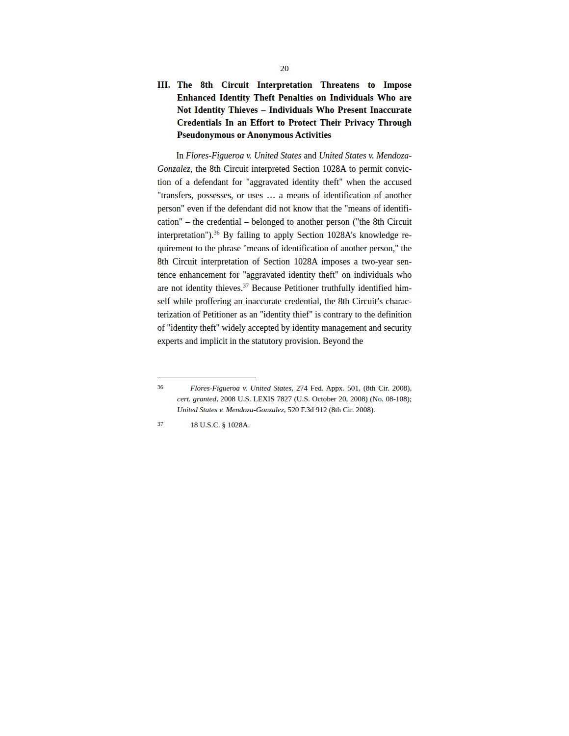20
III. The 8th Circuit Interpretation Threatens to Impose Enhanced Identity Theft Penalties on Individuals Who are Not Identity Thieves – Individuals Who Present Inaccurate Credentials In an Effort to Protect Their Privacy Through Pseudonymous or Anonymous Activities
In Flores-Figueroa v. United States and United States v. Mendoza-Gonzalez, the 8th Circuit interpreted Section 1028A to permit conviction of a defendant for "aggravated identity theft" when the accused "transfers, possesses, or uses … a means of identification of another person" even if the defendant did not know that the "means of identification" – the credential – belonged to another person ("the 8th Circuit interpretation").36 By failing to apply Section 1028A’s knowledge requirement to the phrase "means of identification of another person," the 8th Circuit interpretation of Section 1028A imposes a two-year sentence enhancement for "aggravated identity theft" on individuals who are not identity thieves.37 Because Petitioner truthfully identified himself while proffering an inaccurate credential, the 8th Circuit’s characterization of Petitioner as an "identity thief" is contrary to the definition of "identity theft" widely accepted by identity management and security experts and implicit in the statutory provision. Beyond the
36
Flores-Figueroa v. United States, 274 Fed. Appx. 501, (8th Cir. 2008), cert. granted, 2008 U.S. LEXIS 7827 (U.S. October 20, 2008) (No. 08-108); United States v. Mendoza-Gonzalez, 520 F.3d 912 (8th Cir. 2008).
37
18 U.S.C. § 1028A.